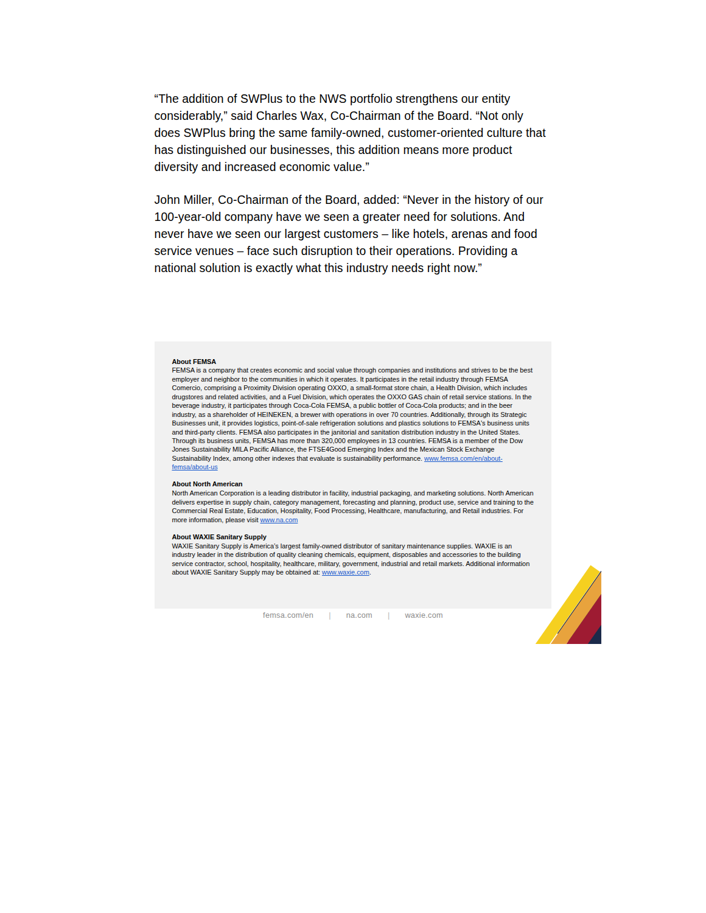“The addition of SWPlus to the NWS portfolio strengthens our entity considerably,” said Charles Wax, Co-Chairman of the Board. “Not only does SWPlus bring the same family-owned, customer-oriented culture that has distinguished our businesses, this addition means more product diversity and increased economic value.”
John Miller, Co-Chairman of the Board, added: “Never in the history of our 100-year-old company have we seen a greater need for solutions. And never have we seen our largest customers – like hotels, arenas and food service venues – face such disruption to their operations. Providing a national solution is exactly what this industry needs right now.”
About FEMSA
FEMSA is a company that creates economic and social value through companies and institutions and strives to be the best employer and neighbor to the communities in which it operates. It participates in the retail industry through FEMSA Comercio, comprising a Proximity Division operating OXXO, a small-format store chain, a Health Division, which includes drugstores and related activities, and a Fuel Division, which operates the OXXO GAS chain of retail service stations. In the beverage industry, it participates through Coca-Cola FEMSA, a public bottler of Coca-Cola products; and in the beer industry, as a shareholder of HEINEKEN, a brewer with operations in over 70 countries. Additionally, through its Strategic Businesses unit, it provides logistics, point-of-sale refrigeration solutions and plastics solutions to FEMSA's business units and third-party clients. FEMSA also participates in the janitorial and sanitation distribution industry in the United States. Through its business units, FEMSA has more than 320,000 employees in 13 countries. FEMSA is a member of the Dow Jones Sustainability MILA Pacific Alliance, the FTSE4Good Emerging Index and the Mexican Stock Exchange Sustainability Index, among other indexes that evaluate is sustainability performance. www.femsa.com/en/about-femsa/about-us
About North American
North American Corporation is a leading distributor in facility, industrial packaging, and marketing solutions. North American delivers expertise in supply chain, category management, forecasting and planning, product use, service and training to the Commercial Real Estate, Education, Hospitality, Food Processing, Healthcare, manufacturing, and Retail industries. For more information, please visit www.na.com
About WAXIE Sanitary Supply
WAXIE Sanitary Supply is America’s largest family-owned distributor of sanitary maintenance supplies. WAXIE is an industry leader in the distribution of quality cleaning chemicals, equipment, disposables and accessories to the building service contractor, school, hospitality, healthcare, military, government, industrial and retail markets. Additional information about WAXIE Sanitary Supply may be obtained at: www.waxie.com.
femsa.com/en | na.com | waxie.com